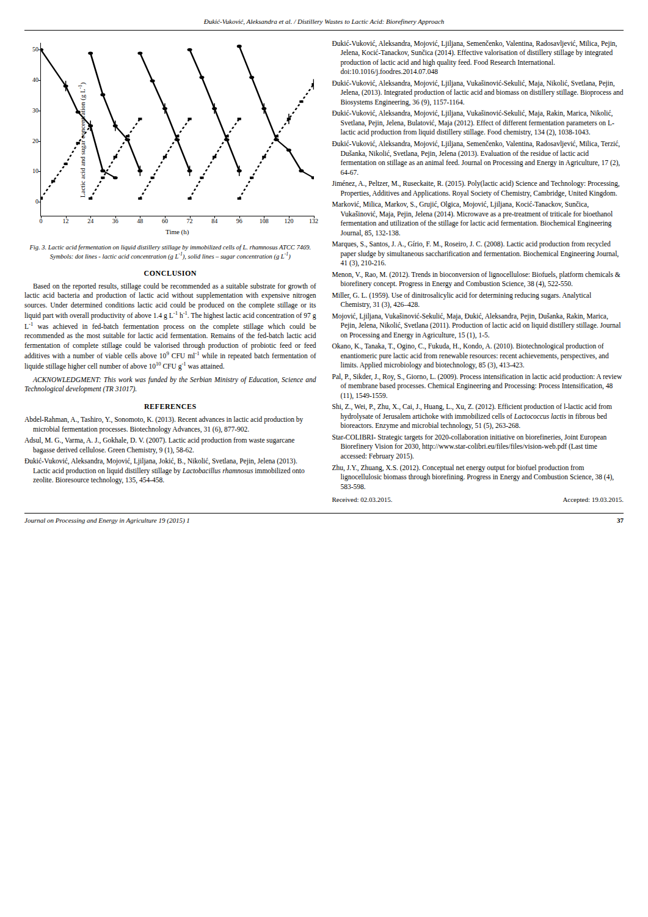Đukić-Vuković, Aleksandra et al. / Distillery Wastes to Lactic Acid: Biorefinery Approach
Lactic acid and sugar concentration (g L-1)
50
40
30
20
10
0
0
12
24
36
48
60
72
84
96
108
120
132
Time (h)
Fig. 3. Lactic acid fermentation on liquid distillery stillage by immobilized cells of L. rhamnosus ATCC 7469. Symbols: dot lines - lactic acid concentration (g L-1), solid lines – sugar concentration (g L-1)
CONCLUSION
Based on the reported results, stillage could be recommended as a suitable substrate for growth of lactic acid bacteria and production of lactic acid without supplementation with expensive nitrogen sources. Under determined conditions lactic acid could be produced on the complete stillage or its liquid part with overall productivity of above 1.4 g L-1 h-1. The highest lactic acid concentration of 97 g L-1 was achieved in fed-batch fermentation process on the complete stillage which could be recommended as the most suitable for lactic acid fermentation. Remains of the fed-batch lactic acid fermentation of complete stillage could be valorised through production of probiotic feed or feed additives with a number of viable cells above 109 CFU ml-1 while in repeated batch fermentation of liquide stillage higher cell number of above 1010 CFU g-1 was attained.
ACKNOWLEDGMENT: This work was funded by the Serbian Ministry of Education, Science and Technological development (TR 31017).
REFERENCES
Abdel-Rahman, A., Tashiro, Y., Sonomoto, K. (2013). Recent advances in lactic acid production by microbial fermentation processes. Biotechnology Advances, 31 (6), 877-902.
Adsul, M. G., Varma, A. J., Gokhale, D. V. (2007). Lactic acid production from waste sugarcane bagasse derived cellulose. Green Chemistry, 9 (1), 58-62.
Đukić-Vuković, Aleksandra, Mojović, Ljiljana, Jokić, B., Nikolić, Svetlana, Pejin, Jelena (2013). Lactic acid production on liquid distillery stillage by Lactobacillus rhamnosus immobilized onto zeolite. Bioresource technology, 135, 454-458.
Đukić-Vuković, Aleksandra, Mojović, Ljiljana, Semenčenko, Valentina, Radosavljević, Milica, Pejin, Jelena, Kocić-Tanackov, Sunčica (2014). Effective valorisation of distillery stillage by integrated production of lactic acid and high quality feed. Food Research International. doi:10.1016/j.foodres.2014.07.048
Đukić-Vuković, Aleksandra, Mojović, Ljiljana, Vukašinović-Sekulić, Maja, Nikolić, Svetlana, Pejin, Jelena, (2013). Integrated production of lactic acid and biomass on distillery stillage. Bioprocess and Biosystems Engineering, 36 (9), 1157-1164.
Đukić-Vuković, Aleksandra, Mojović, Ljiljana, Vukašinović-Sekulić, Maja, Rakin, Marica, Nikolić, Svetlana, Pejin, Jelena, Bulatović, Maja (2012). Effect of different fermentation parameters on L-lactic acid production from liquid distillery stillage. Food chemistry, 134 (2), 1038-1043.
Đukić-Vuković, Aleksandra, Mojović, Ljiljana, Semenčenko, Valentina, Radosavljević, Milica, Terzić, Dušanka, Nikolić, Svetlana, Pejin, Jelena (2013). Evaluation of the residue of lactic acid fermentation on stillage as an animal feed. Journal on Processing and Energy in Agriculture, 17 (2), 64-67.
Jiménez, A., Peltzer, M., Ruseckaite, R. (2015). Poly(lactic acid) Science and Technology: Processing, Properties, Additives and Applications. Royal Society of Chemistry, Cambridge, United Kingdom.
Marković, Milica, Markov, S., Grujić, Olgica, Mojović, Ljiljana, Kocić-Tanackov, Sunčica, Vukašinović, Maja, Pejin, Jelena (2014). Microwave as a pre-treatment of triticale for bioethanol fermentation and utilization of the stillage for lactic acid fermentation. Biochemical Engineering Journal, 85, 132-138.
Marques, S., Santos, J. A., Gírio, F. M., Roseiro, J. C. (2008). Lactic acid production from recycled paper sludge by simultaneous saccharification and fermentation. Biochemical Engineering Journal, 41 (3), 210-216.
Menon, V., Rao, M. (2012). Trends in bioconversion of lignocellulose: Biofuels, platform chemicals & biorefinery concept. Progress in Energy and Combustion Science, 38 (4), 522-550.
Miller, G. L. (1959). Use of dinitrosalicylic acid for determining reducing sugars. Analytical Chemistry, 31 (3), 426–428.
Mojović, Ljiljana, Vukašinović-Sekulić, Maja, Đukić, Aleksandra, Pejin, Dušanka, Rakin, Marica, Pejin, Jelena, Nikolić, Svetlana (2011). Production of lactic acid on liquid distillery stillage. Journal on Processing and Energy in Agriculture, 15 (1), 1-5.
Okano, K., Tanaka, T., Ogino, C., Fukuda, H., Kondo, A. (2010). Biotechnological production of enantiomeric pure lactic acid from renewable resources: recent achievements, perspectives, and limits. Applied microbiology and biotechnology, 85 (3), 413-423.
Pal, P., Sikder, J., Roy, S., Giorno, L. (2009). Process intensification in lactic acid production: A review of membrane based processes. Chemical Engineering and Processing: Process Intensification, 48 (11), 1549-1559.
Shi, Z., Wei, P., Zhu, X., Cai, J., Huang, L., Xu, Z. (2012). Efficient production of l-lactic acid from hydrolysate of Jerusalem artichoke with immobilized cells of Lactococcus lactis in fibrous bed bioreactors. Enzyme and microbial technology, 51 (5), 263-268.
Star-COLIBRI- Strategic targets for 2020-collaboration initiative on biorefineries, Joint European Biorefinery Vision for 2030, http://www.star-colibri.eu/files/files/vision-web.pdf (Last time accessed: February 2015).
Zhu, J.Y., Zhuang, X.S. (2012). Conceptual net energy output for biofuel production from lignocellulosic biomass through biorefining. Progress in Energy and Combustion Science, 38 (4), 583-598.
Received: 02.03.2015. Accepted: 19.03.2015.
Journal on Processing and Energy in Agriculture 19 (2015) 1 37